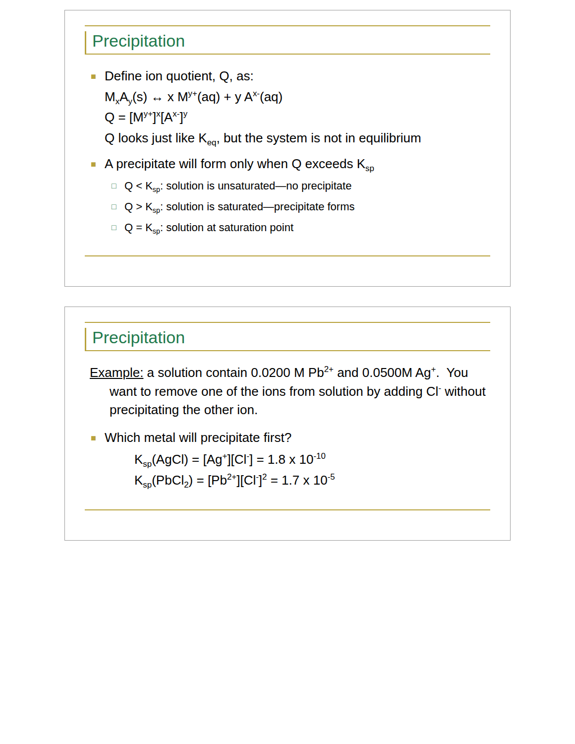Precipitation
Define ion quotient, Q, as:
MxAy(s) ↔ x My+(aq) + y Ax-(aq)
Q = [My+]x[Ax-]y
Q looks just like Keq, but the system is not in equilibrium
A precipitate will form only when Q exceeds Ksp
Q < Ksp: solution is unsaturated—no precipitate
Q > Ksp: solution is saturated—precipitate forms
Q = Ksp: solution at saturation point
Precipitation
Example: a solution contain 0.0200 M Pb2+ and 0.0500M Ag+. You want to remove one of the ions from solution by adding Cl- without precipitating the other ion.
Which metal will precipitate first?
Ksp(AgCl) = [Ag+][Cl-] = 1.8 x 10-10
Ksp(PbCl2) = [Pb2+][Cl-]2 = 1.7 x 10-5